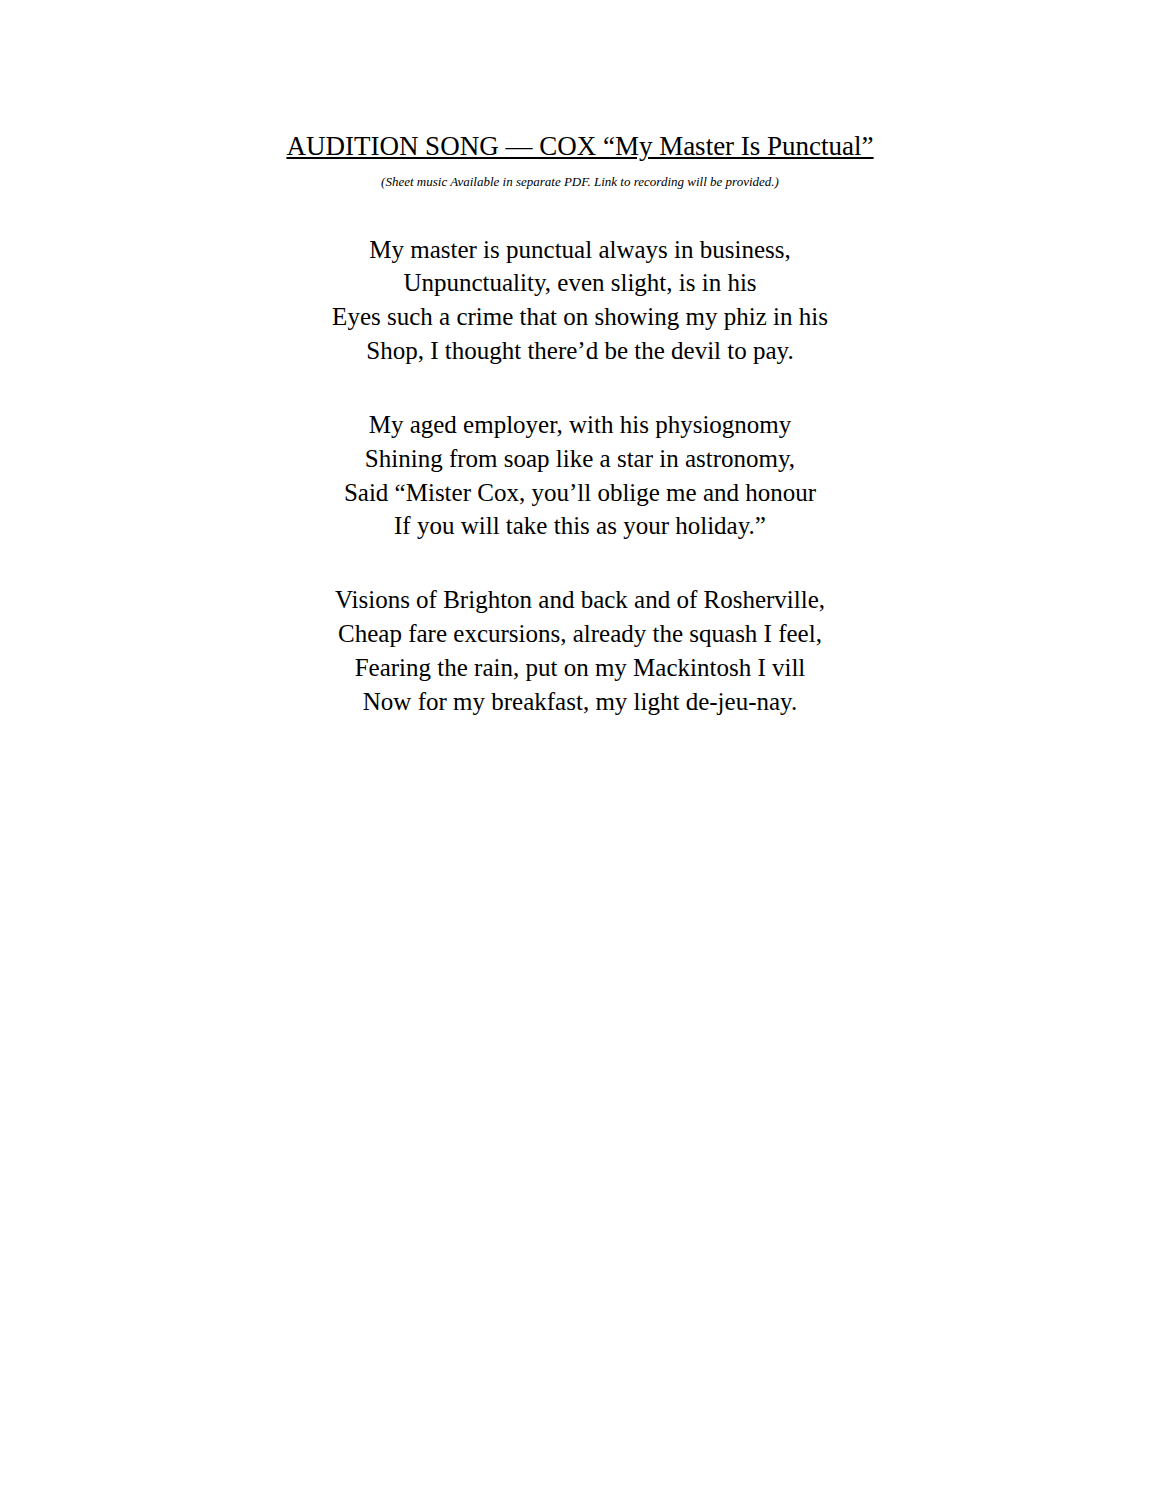AUDITION SONG — COX “My Master Is Punctual”
(Sheet music Available in separate PDF. Link to recording will be provided.)
My master is punctual always in business,
Unpunctuality, even slight, is in his
Eyes such a crime that on showing my phiz in his
Shop, I thought there’d be the devil to pay.
My aged employer, with his physiognomy
Shining from soap like a star in astronomy,
Said “Mister Cox, you’ll oblige me and honour
If you will take this as your holiday.”
Visions of Brighton and back and of Rosherville,
Cheap fare excursions, already the squash I feel,
Fearing the rain, put on my Mackintosh I vill
Now for my breakfast, my light de-jeu-nay.